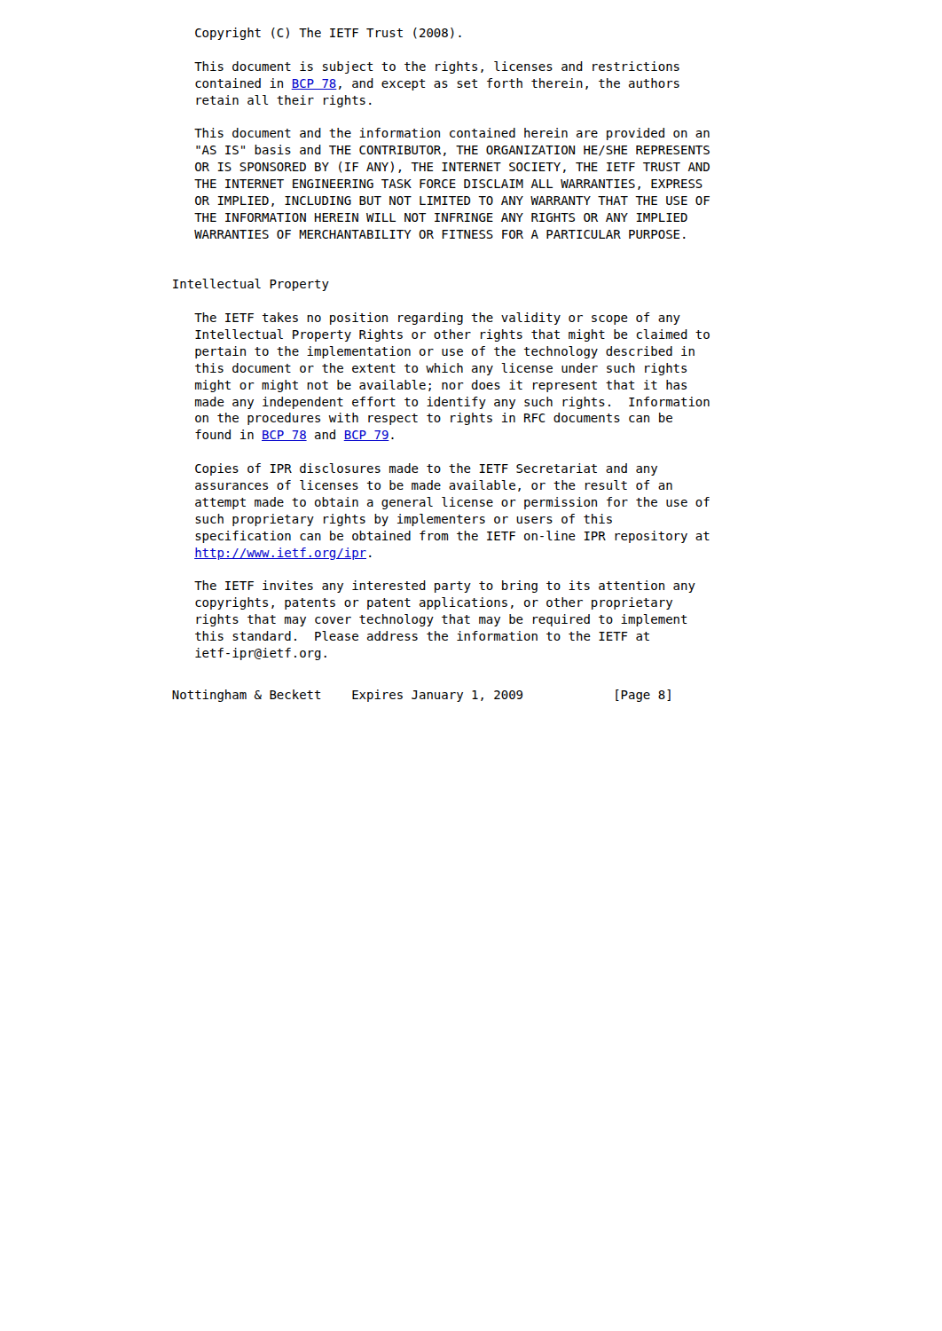Copyright (C) The IETF Trust (2008).

   This document is subject to the rights, licenses and restrictions
   contained in BCP 78, and except as set forth therein, the authors
   retain all their rights.

   This document and the information contained herein are provided on an
   "AS IS" basis and THE CONTRIBUTOR, THE ORGANIZATION HE/SHE REPRESENTS
   OR IS SPONSORED BY (IF ANY), THE INTERNET SOCIETY, THE IETF TRUST AND
   THE INTERNET ENGINEERING TASK FORCE DISCLAIM ALL WARRANTIES, EXPRESS
   OR IMPLIED, INCLUDING BUT NOT LIMITED TO ANY WARRANTY THAT THE USE OF
   THE INFORMATION HEREIN WILL NOT INFRINGE ANY RIGHTS OR ANY IMPLIED
   WARRANTIES OF MERCHANTABILITY OR FITNESS FOR A PARTICULAR PURPOSE.


Intellectual Property

   The IETF takes no position regarding the validity or scope of any
   Intellectual Property Rights or other rights that might be claimed to
   pertain to the implementation or use of the technology described in
   this document or the extent to which any license under such rights
   might or might not be available; nor does it represent that it has
   made any independent effort to identify any such rights.  Information
   on the procedures with respect to rights in RFC documents can be
   found in BCP 78 and BCP 79.

   Copies of IPR disclosures made to the IETF Secretariat and any
   assurances of licenses to be made available, or the result of an
   attempt made to obtain a general license or permission for the use of
   such proprietary rights by implementers or users of this
   specification can be obtained from the IETF on-line IPR repository at
   http://www.ietf.org/ipr.

   The IETF invites any interested party to bring to its attention any
   copyrights, patents or patent applications, or other proprietary
   rights that may cover technology that may be required to implement
   this standard.  Please address the information to the IETF at
   ietf-ipr@ietf.org.
Nottingham & Beckett    Expires January 1, 2009            [Page 8]